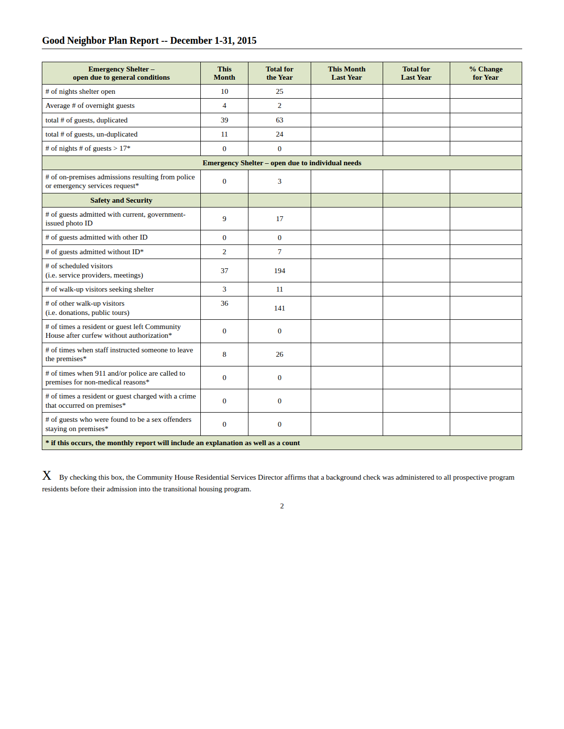Good Neighbor Plan Report -- December 1-31, 2015
| Emergency Shelter – open due to general conditions | This Month | Total for the Year | This Month Last Year | Total for Last Year | % Change for Year |
| --- | --- | --- | --- | --- | --- |
| # of nights shelter open | 10 | 25 | | | |
| Average # of overnight guests | 4 | 2 | | | |
| total # of guests, duplicated | 39 | 63 | | | |
| total # of guests, un-duplicated | 11 | 24 | | | |
| # of nights # of guests > 17* | 0 | 0 | | | |
| Emergency Shelter – open due to individual needs |
| # of on-premises admissions resulting from police or emergency services request* | 0 | 3 | | | |
| Safety and Security | | | | | |
| # of guests admitted with current, government-issued photo ID | 9 | 17 | | | |
| # of guests admitted with other ID | 0 | 0 | | | |
| # of guests admitted without ID* | 2 | 7 | | | |
| # of scheduled visitors (i.e. service providers, meetings) | 37 | 194 | | | |
| # of walk-up visitors seeking shelter | 3 | 11 | | | |
| # of other walk-up visitors (i.e. donations, public tours) | 36 | 141 | | | |
| # of times a resident or guest left Community House after curfew without authorization* | 0 | 0 | | | |
| # of times when staff instructed someone to leave the premises* | 8 | 26 | | | |
| # of times when 911 and/or police are called to premises for non-medical reasons* | 0 | 0 | | | |
| # of times a resident or guest charged with a crime that occurred on premises* | 0 | 0 | | | |
| # of guests who were found to be a sex offenders staying on premises* | 0 | 0 | | | |
| * if this occurs, the monthly report will include an explanation as well as a count |
XBy checking this box, the Community House Residential Services Director affirms that a background check was administered to all prospective program residents before their admission into the transitional housing program.
2